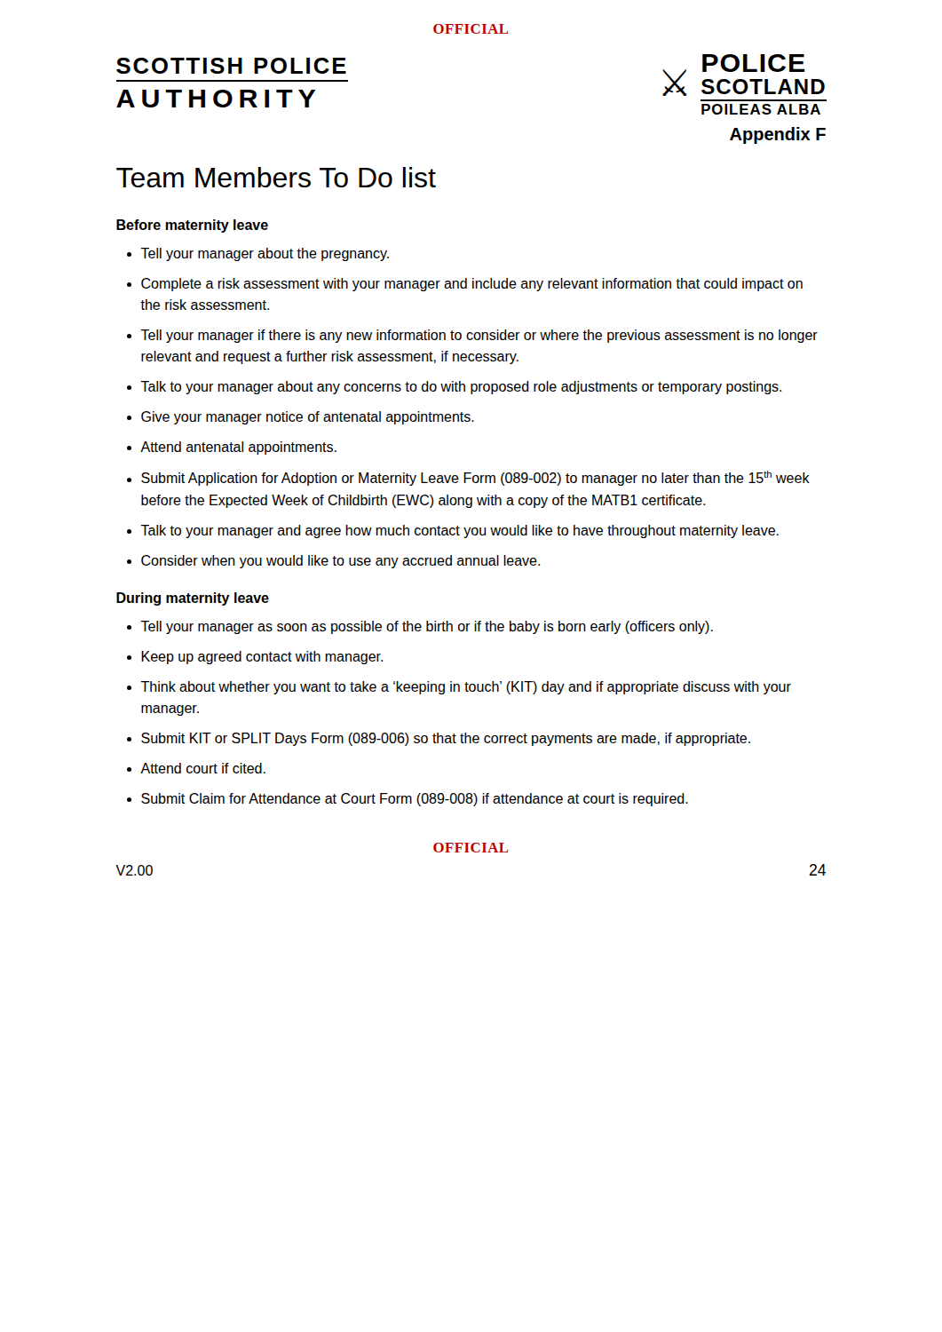OFFICIAL
SCOTTISH POLICE AUTHORITY
⚔
POLICE SCOTLAND POILEAS ALBA
Appendix F
Team Members To Do list
Before maternity leave
Tell your manager about the pregnancy.
Complete a risk assessment with your manager and include any relevant information that could impact on the risk assessment.
Tell your manager if there is any new information to consider or where the previous assessment is no longer relevant and request a further risk assessment, if necessary.
Talk to your manager about any concerns to do with proposed role adjustments or temporary postings.
Give your manager notice of antenatal appointments.
Attend antenatal appointments.
Submit Application for Adoption or Maternity Leave Form (089-002) to manager no later than the 15th week before the Expected Week of Childbirth (EWC) along with a copy of the MATB1 certificate.
Talk to your manager and agree how much contact you would like to have throughout maternity leave.
Consider when you would like to use any accrued annual leave.
During maternity leave
Tell your manager as soon as possible of the birth or if the baby is born early (officers only).
Keep up agreed contact with manager.
Think about whether you want to take a ‘keeping in touch’ (KIT) day and if appropriate discuss with your manager.
Submit KIT or SPLIT Days Form (089-006) so that the correct payments are made, if appropriate.
Attend court if cited.
Submit Claim for Attendance at Court Form (089-008) if attendance at court is required.
OFFICIAL
V2.00 24